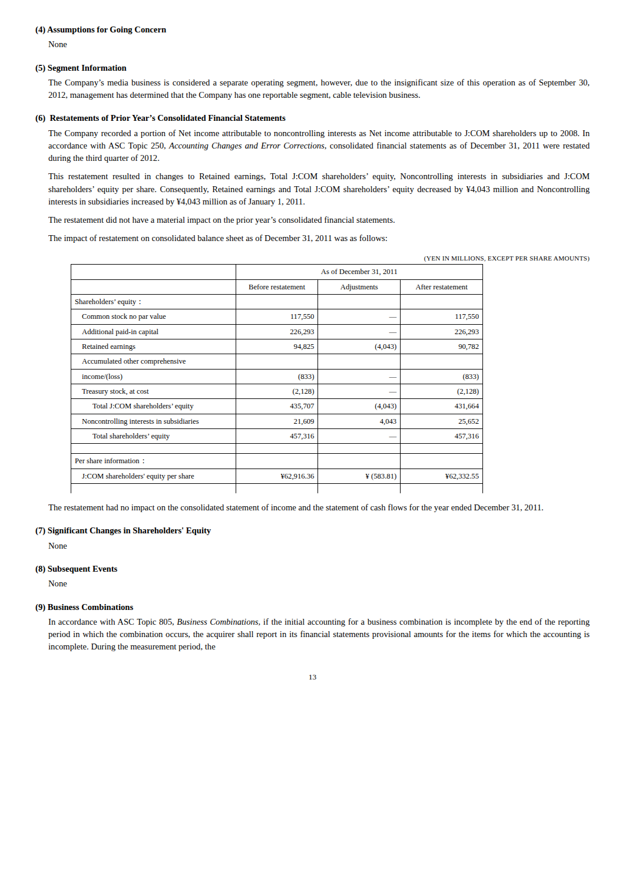(4) Assumptions for Going Concern
None
(5) Segment Information
The Company’s media business is considered a separate operating segment, however, due to the insignificant size of this operation as of September 30, 2012, management has determined that the Company has one reportable segment, cable television business.
(6) Restatements of Prior Year’s Consolidated Financial Statements
The Company recorded a portion of Net income attributable to noncontrolling interests as Net income attributable to J:COM shareholders up to 2008. In accordance with ASC Topic 250, Accounting Changes and Error Corrections, consolidated financial statements as of December 31, 2011 were restated during the third quarter of 2012.
This restatement resulted in changes to Retained earnings, Total J:COM shareholders’ equity, Noncontrolling interests in subsidiaries and J:COM shareholders’ equity per share. Consequently, Retained earnings and Total J:COM shareholders’ equity decreased by ¥4,043 million and Noncontrolling interests in subsidiaries increased by ¥4,043 million as of January 1, 2011.
The restatement did not have a material impact on the prior year’s consolidated financial statements.
The impact of restatement on consolidated balance sheet as of December 31, 2011 was as follows:
(YEN IN MILLIONS, EXCEPT PER SHARE AMOUNTS)
| | As of December 31, 2011 |
| | Before restatement | Adjustments | After restatement |
| Shareholders’ equity： | | | |
| Common stock no par value | 117,550 | — | 117,550 |
| Additional paid-in capital | 226,293 | — | 226,293 |
| Retained earnings | 94,825 | (4,043) | 90,782 |
| Accumulated other comprehensive | | | |
| income/(loss) | (833) | — | (833) |
| Treasury stock, at cost | (2,128) | — | (2,128) |
| Total J:COM shareholders’ equity | 435,707 | (4,043) | 431,664 |
| Noncontrolling interests in subsidiaries | 21,609 | 4,043 | 25,652 |
| Total shareholders’ equity | 457,316 | — | 457,316 |
| Per share information： | | | |
| J:COM shareholders' equity per share | ¥62,916.36 | ¥ (583.81) | ¥62,332.55 |
The restatement had no impact on the consolidated statement of income and the statement of cash flows for the year ended December 31, 2011.
(7) Significant Changes in Shareholders' Equity
None
(8) Subsequent Events
None
(9) Business Combinations
In accordance with ASC Topic 805, Business Combinations, if the initial accounting for a business combination is incomplete by the end of the reporting period in which the combination occurs, the acquirer shall report in its financial statements provisional amounts for the items for which the accounting is incomplete. During the measurement period, the
13